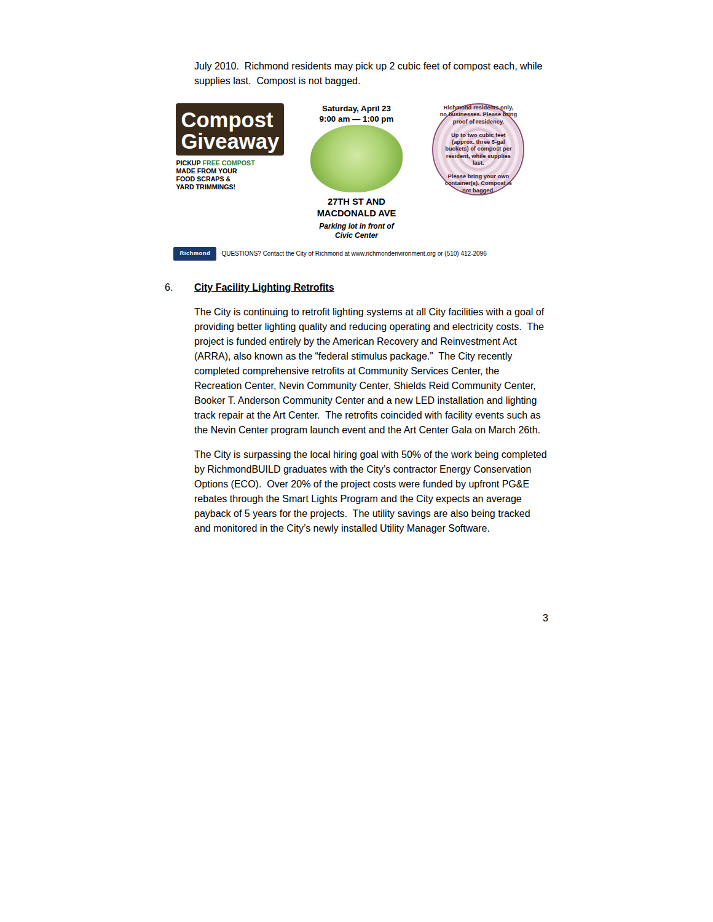July 2010. Richmond residents may pick up 2 cubic feet of compost each, while supplies last. Compost is not bagged.
Compost
Giveaway
PICKUP FREE COMPOST
MADE FROM YOUR
FOOD SCRAPS &
YARD TRIMMINGS!
Saturday, April 23
9:00 am — 1:00 pm
27TH ST AND
MACDONALD AVE
Parking lot in front of
Civic Center
Richmond residents only,
no businesses. Please bring
proof of residency.
Up to two cubic feet (approx. three 5-gal buckets) of compost per resident, while supplies last.
Please bring your own container(s). Compost is not bagged.
Richmond
QUESTIONS? Contact the City of Richmond at www.richmondenvironment.org or (510) 412-2096
6.
City Facility Lighting Retrofits
The City is continuing to retrofit lighting systems at all City facilities with a goal of providing better lighting quality and reducing operating and electricity costs. The project is funded entirely by the American Recovery and Reinvestment Act (ARRA), also known as the “federal stimulus package.” The City recently completed comprehensive retrofits at Community Services Center, the Recreation Center, Nevin Community Center, Shields Reid Community Center, Booker T. Anderson Community Center and a new LED installation and lighting track repair at the Art Center. The retrofits coincided with facility events such as the Nevin Center program launch event and the Art Center Gala on March 26th.
The City is surpassing the local hiring goal with 50% of the work being completed by RichmondBUILD graduates with the City’s contractor Energy Conservation Options (ECO). Over 20% of the project costs were funded by upfront PG&E rebates through the Smart Lights Program and the City expects an average payback of 5 years for the projects. The utility savings are also being tracked and monitored in the City’s newly installed Utility Manager Software.
3